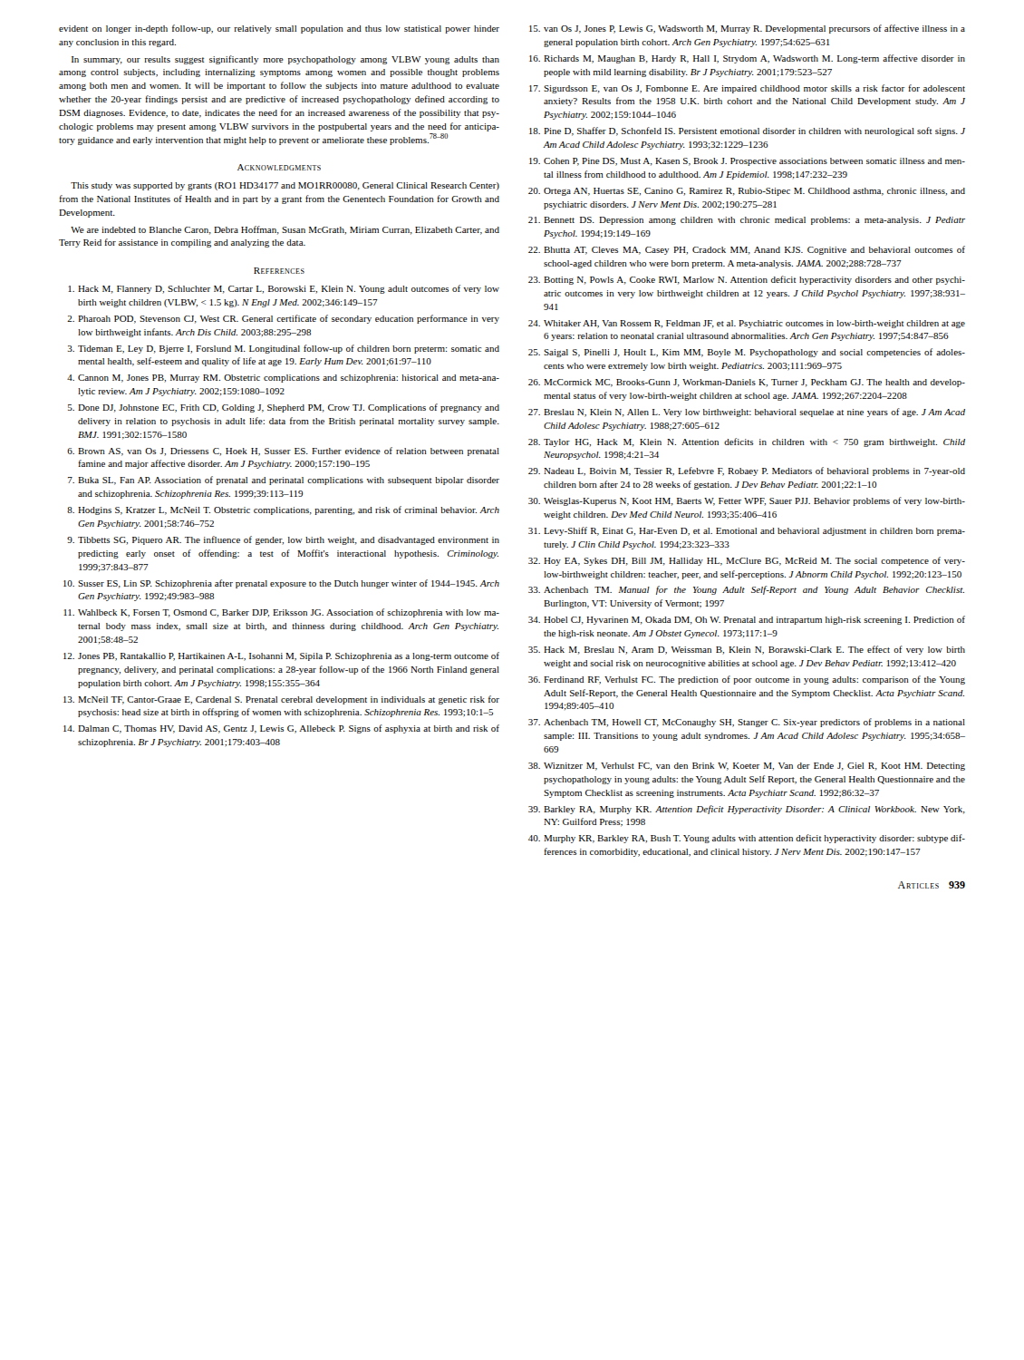evident on longer in-depth follow-up, our relatively small population and thus low statistical power hinder any conclusion in this regard.
In summary, our results suggest significantly more psychopathology among VLBW young adults than among control subjects, including internalizing symptoms among women and possible thought problems among both men and women. It will be important to follow the subjects into mature adulthood to evaluate whether the 20-year findings persist and are predictive of increased psychopathology defined according to DSM diagnoses. Evidence, to date, indicates the need for an increased awareness of the possibility that psychologic problems may present among VLBW survivors in the postpubertal years and the need for anticipatory guidance and early intervention that might help to prevent or ameliorate these problems.78–80
Acknowledgments
This study was supported by grants (RO1 HD34177 and MO1RR00080, General Clinical Research Center) from the National Institutes of Health and in part by a grant from the Genentech Foundation for Growth and Development.
We are indebted to Blanche Caron, Debra Hoffman, Susan McGrath, Miriam Curran, Elizabeth Carter, and Terry Reid for assistance in compiling and analyzing the data.
References
Hack M, Flannery D, Schluchter M, Cartar L, Borowski E, Klein N. Young adult outcomes of very low birth weight children (VLBW, < 1.5 kg). N Engl J Med. 2002;346:149–157
Pharoah POD, Stevenson CJ, West CR. General certificate of secondary education performance in very low birthweight infants. Arch Dis Child. 2003;88:295–298
Tideman E, Ley D, Bjerre I, Forslund M. Longitudinal follow-up of children born preterm: somatic and mental health, self-esteem and quality of life at age 19. Early Hum Dev. 2001;61:97–110
Cannon M, Jones PB, Murray RM. Obstetric complications and schizophrenia: historical and meta-analytic review. Am J Psychiatry. 2002;159:1080–1092
Done DJ, Johnstone EC, Frith CD, Golding J, Shepherd PM, Crow TJ. Complications of pregnancy and delivery in relation to psychosis in adult life: data from the British perinatal mortality survey sample. BMJ. 1991;302:1576–1580
Brown AS, van Os J, Driessens C, Hoek H, Susser ES. Further evidence of relation between prenatal famine and major affective disorder. Am J Psychiatry. 2000;157:190–195
Buka SL, Fan AP. Association of prenatal and perinatal complications with subsequent bipolar disorder and schizophrenia. Schizophrenia Res. 1999;39:113–119
Hodgins S, Kratzer L, McNeil T. Obstetric complications, parenting, and risk of criminal behavior. Arch Gen Psychiatry. 2001;58:746–752
Tibbetts SG, Piquero AR. The influence of gender, low birth weight, and disadvantaged environment in predicting early onset of offending: a test of Moffit's interactional hypothesis. Criminology. 1999;37:843–877
Susser ES, Lin SP. Schizophrenia after prenatal exposure to the Dutch hunger winter of 1944–1945. Arch Gen Psychiatry. 1992;49:983–988
Wahlbeck K, Forsen T, Osmond C, Barker DJP, Eriksson JG. Association of schizophrenia with low maternal body mass index, small size at birth, and thinness during childhood. Arch Gen Psychiatry. 2001;58:48–52
Jones PB, Rantakallio P, Hartikainen A-L, Isohanni M, Sipila P. Schizophrenia as a long-term outcome of pregnancy, delivery, and perinatal complications: a 28-year follow-up of the 1966 North Finland general population birth cohort. Am J Psychiatry. 1998;155:355–364
McNeil TF, Cantor-Graae E, Cardenal S. Prenatal cerebral development in individuals at genetic risk for psychosis: head size at birth in offspring of women with schizophrenia. Schizophrenia Res. 1993;10:1–5
Dalman C, Thomas HV, David AS, Gentz J, Lewis G, Allebeck P. Signs of asphyxia at birth and risk of schizophrenia. Br J Psychiatry. 2001;179:403–408
van Os J, Jones P, Lewis G, Wadsworth M, Murray R. Developmental precursors of affective illness in a general population birth cohort. Arch Gen Psychiatry. 1997;54:625–631
Richards M, Maughan B, Hardy R, Hall I, Strydom A, Wadsworth M. Long-term affective disorder in people with mild learning disability. Br J Psychiatry. 2001;179:523–527
Sigurdsson E, van Os J, Fombonne E. Are impaired childhood motor skills a risk factor for adolescent anxiety? Results from the 1958 U.K. birth cohort and the National Child Development study. Am J Psychiatry. 2002;159:1044–1046
Pine D, Shaffer D, Schonfeld IS. Persistent emotional disorder in children with neurological soft signs. J Am Acad Child Adolesc Psychiatry. 1993;32:1229–1236
Cohen P, Pine DS, Must A, Kasen S, Brook J. Prospective associations between somatic illness and mental illness from childhood to adulthood. Am J Epidemiol. 1998;147:232–239
Ortega AN, Huertas SE, Canino G, Ramirez R, Rubio-Stipec M. Childhood asthma, chronic illness, and psychiatric disorders. J Nerv Ment Dis. 2002;190:275–281
Bennett DS. Depression among children with chronic medical problems: a meta-analysis. J Pediatr Psychol. 1994;19:149–169
Bhutta AT, Cleves MA, Casey PH, Cradock MM, Anand KJS. Cognitive and behavioral outcomes of school-aged children who were born preterm. A meta-analysis. JAMA. 2002;288:728–737
Botting N, Powls A, Cooke RWI, Marlow N. Attention deficit hyperactivity disorders and other psychiatric outcomes in very low birthweight children at 12 years. J Child Psychol Psychiatry. 1997;38:931–941
Whitaker AH, Van Rossem R, Feldman JF, et al. Psychiatric outcomes in low-birth-weight children at age 6 years: relation to neonatal cranial ultrasound abnormalities. Arch Gen Psychiatry. 1997;54:847–856
Saigal S, Pinelli J, Hoult L, Kim MM, Boyle M. Psychopathology and social competencies of adolescents who were extremely low birth weight. Pediatrics. 2003;111:969–975
McCormick MC, Brooks-Gunn J, Workman-Daniels K, Turner J, Peckham GJ. The health and developmental status of very low-birth-weight children at school age. JAMA. 1992;267:2204–2208
Breslau N, Klein N, Allen L. Very low birthweight: behavioral sequelae at nine years of age. J Am Acad Child Adolesc Psychiatry. 1988;27:605–612
Taylor HG, Hack M, Klein N. Attention deficits in children with < 750 gram birthweight. Child Neuropsychol. 1998;4:21–34
Nadeau L, Boivin M, Tessier R, Lefebvre F, Robaey P. Mediators of behavioral problems in 7-year-old children born after 24 to 28 weeks of gestation. J Dev Behav Pediatr. 2001;22:1–10
Weisglas-Kuperus N, Koot HM, Baerts W, Fetter WPF, Sauer PJJ. Behavior problems of very low-birthweight children. Dev Med Child Neurol. 1993;35:406–416
Levy-Shiff R, Einat G, Har-Even D, et al. Emotional and behavioral adjustment in children born prematurely. J Clin Child Psychol. 1994;23:323–333
Hoy EA, Sykes DH, Bill JM, Halliday HL, McClure BG, McReid M. The social competence of very-low-birthweight children: teacher, peer, and self-perceptions. J Abnorm Child Psychol. 1992;20:123–150
Achenbach TM. Manual for the Young Adult Self-Report and Young Adult Behavior Checklist. Burlington, VT: University of Vermont; 1997
Hobel CJ, Hyvarinen M, Okada DM, Oh W. Prenatal and intrapartum high-risk screening I. Prediction of the high-risk neonate. Am J Obstet Gynecol. 1973;117:1–9
Hack M, Breslau N, Aram D, Weissman B, Klein N, Borawski-Clark E. The effect of very low birth weight and social risk on neurocognitive abilities at school age. J Dev Behav Pediatr. 1992;13:412–420
Ferdinand RF, Verhulst FC. The prediction of poor outcome in young adults: comparison of the Young Adult Self-Report, the General Health Questionnaire and the Symptom Checklist. Acta Psychiatr Scand. 1994;89:405–410
Achenbach TM, Howell CT, McConaughy SH, Stanger C. Six-year predictors of problems in a national sample: III. Transitions to young adult syndromes. J Am Acad Child Adolesc Psychiatry. 1995;34:658–669
Wiznitzer M, Verhulst FC, van den Brink W, Koeter M, Van der Ende J, Giel R, Koot HM. Detecting psychopathology in young adults: the Young Adult Self Report, the General Health Questionnaire and the Symptom Checklist as screening instruments. Acta Psychiatr Scand. 1992;86:32–37
Barkley RA, Murphy KR. Attention Deficit Hyperactivity Disorder: A Clinical Workbook. New York, NY: Guilford Press; 1998
Murphy KR, Barkley RA, Bush T. Young adults with attention deficit hyperactivity disorder: subtype differences in comorbidity, educational, and clinical history. J Nerv Ment Dis. 2002;190:147–157
Articles939